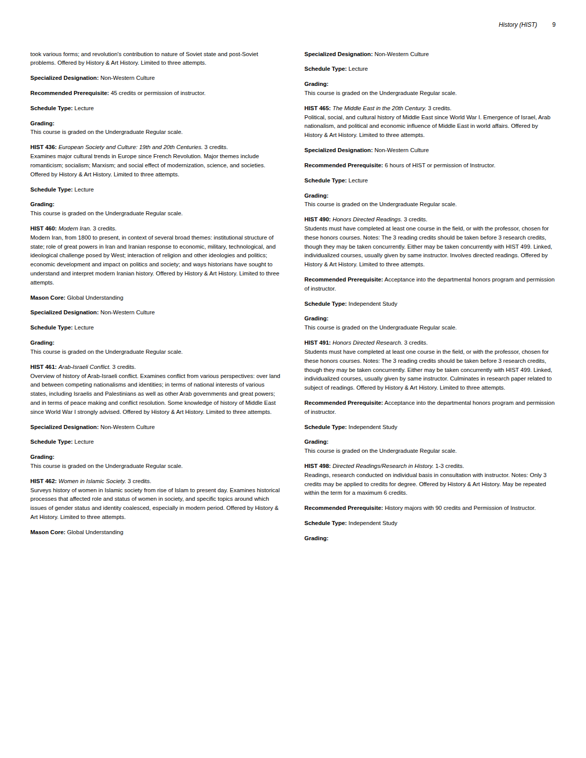History (HIST) 9
took various forms; and revolution's contribution to nature of Soviet state and post-Soviet problems. Offered by History & Art History. Limited to three attempts.
Specialized Designation: Non-Western Culture
Recommended Prerequisite: 45 credits or permission of instructor.
Schedule Type: Lecture
Grading: This course is graded on the Undergraduate Regular scale.
HIST 436: European Society and Culture: 19th and 20th Centuries. 3 credits.
Examines major cultural trends in Europe since French Revolution. Major themes include romanticism; socialism; Marxism; and social effect of modernization, science, and societies. Offered by History & Art History. Limited to three attempts.
Schedule Type: Lecture
Grading: This course is graded on the Undergraduate Regular scale.
HIST 460: Modern Iran. 3 credits.
Modern Iran, from 1800 to present, in context of several broad themes: institutional structure of state; role of great powers in Iran and Iranian response to economic, military, technological, and ideological challenge posed by West; interaction of religion and other ideologies and politics; economic development and impact on politics and society; and ways historians have sought to understand and interpret modern Iranian history. Offered by History & Art History. Limited to three attempts.
Mason Core: Global Understanding
Specialized Designation: Non-Western Culture
Schedule Type: Lecture
Grading: This course is graded on the Undergraduate Regular scale.
HIST 461: Arab-Israeli Conflict. 3 credits.
Overview of history of Arab-Israeli conflict. Examines conflict from various perspectives: over land and between competing nationalisms and identities; in terms of national interests of various states, including Israelis and Palestinians as well as other Arab governments and great powers; and in terms of peace making and conflict resolution. Some knowledge of history of Middle East since World War I strongly advised. Offered by History & Art History. Limited to three attempts.
Specialized Designation: Non-Western Culture
Schedule Type: Lecture
Grading: This course is graded on the Undergraduate Regular scale.
HIST 462: Women in Islamic Society. 3 credits.
Surveys history of women in Islamic society from rise of Islam to present day. Examines historical processes that affected role and status of women in society, and specific topics around which issues of gender status and identity coalesced, especially in modern period. Offered by History & Art History. Limited to three attempts.
Mason Core: Global Understanding
Specialized Designation: Non-Western Culture
Schedule Type: Lecture
Grading: This course is graded on the Undergraduate Regular scale.
HIST 465: The Middle East in the 20th Century. 3 credits.
Political, social, and cultural history of Middle East since World War I. Emergence of Israel, Arab nationalism, and political and economic influence of Middle East in world affairs. Offered by History & Art History. Limited to three attempts.
Specialized Designation: Non-Western Culture
Recommended Prerequisite: 6 hours of HIST or permission of Instructor.
Schedule Type: Lecture
Grading: This course is graded on the Undergraduate Regular scale.
HIST 490: Honors Directed Readings. 3 credits.
Students must have completed at least one course in the field, or with the professor, chosen for these honors courses. Notes: The 3 reading credits should be taken before 3 research credits, though they may be taken concurrently. Either may be taken concurrently with HIST 499. Linked, individualized courses, usually given by same instructor. Involves directed readings. Offered by History & Art History. Limited to three attempts.
Recommended Prerequisite: Acceptance into the departmental honors program and permission of instructor.
Schedule Type: Independent Study
Grading: This course is graded on the Undergraduate Regular scale.
HIST 491: Honors Directed Research. 3 credits.
Students must have completed at least one course in the field, or with the professor, chosen for these honors courses. Notes: The 3 reading credits should be taken before 3 research credits, though they may be taken concurrently. Either may be taken concurrently with HIST 499. Linked, individualized courses, usually given by same instructor. Culminates in research paper related to subject of readings. Offered by History & Art History. Limited to three attempts.
Recommended Prerequisite: Acceptance into the departmental honors program and permission of instructor.
Schedule Type: Independent Study
Grading: This course is graded on the Undergraduate Regular scale.
HIST 498: Directed Readings/Research in History. 1-3 credits.
Readings, research conducted on individual basis in consultation with instructor. Notes: Only 3 credits may be applied to credits for degree. Offered by History & Art History. May be repeated within the term for a maximum 6 credits.
Recommended Prerequisite: History majors with 90 credits and Permission of Instructor.
Schedule Type: Independent Study
Grading: